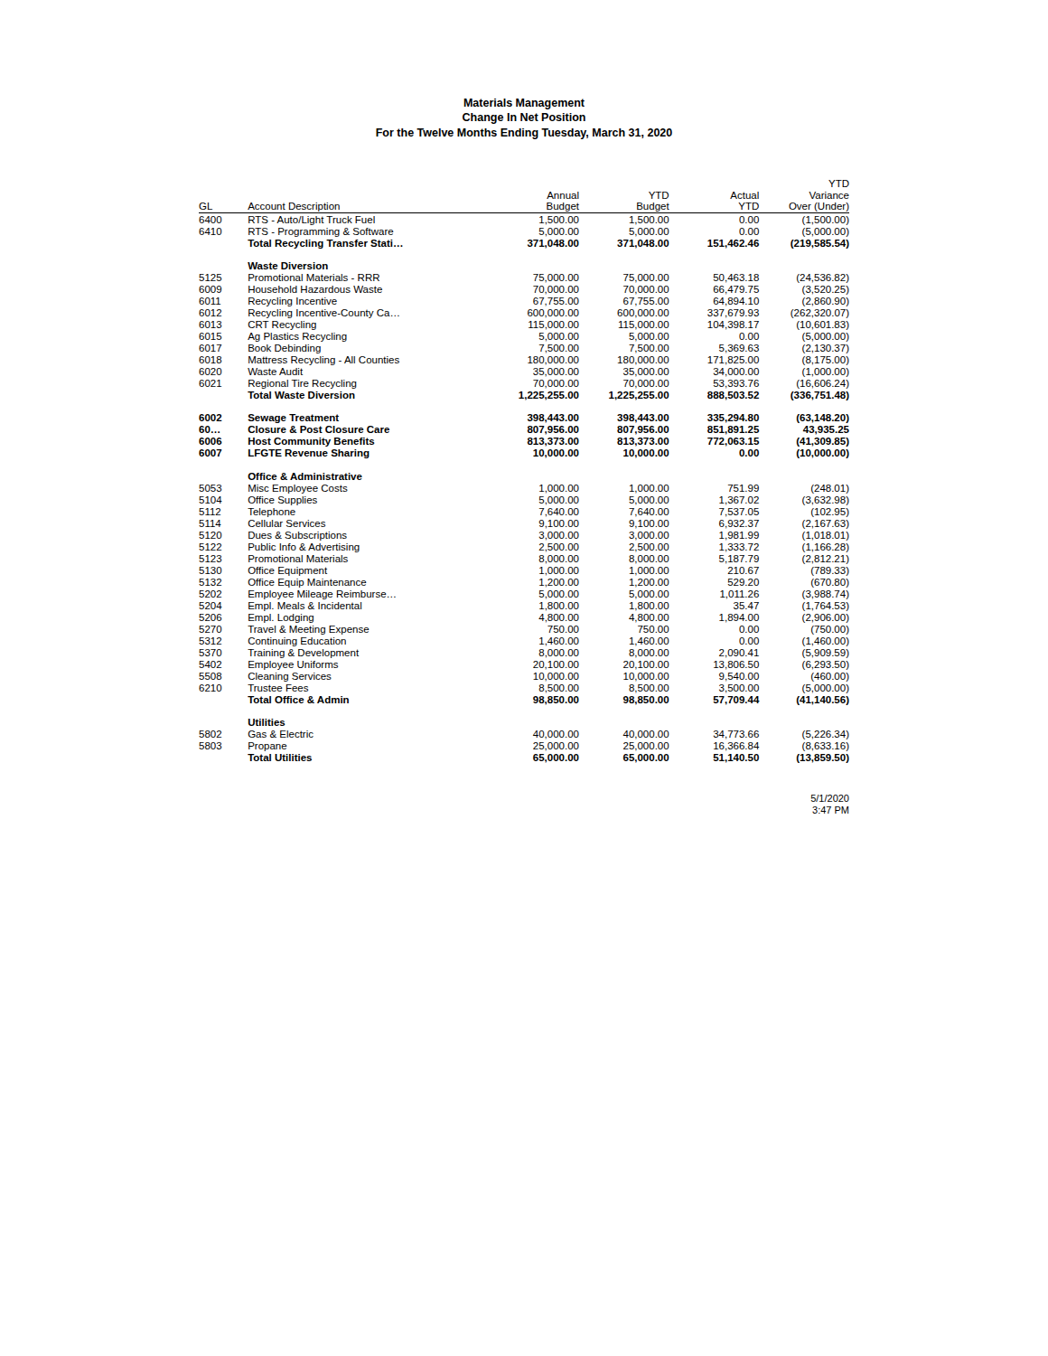Materials Management
Change In Net Position
For the Twelve Months Ending Tuesday, March 31, 2020
| | | | | | YTD |
| --- | --- | --- | --- | --- | --- |
| | | Annual | YTD | Actual | Variance |
| GL | Account Description | Budget | Budget | YTD | Over (Under) |
| 6400 | RTS - Auto/Light Truck Fuel | 1,500.00 | 1,500.00 | 0.00 | (1,500.00) |
| 6410 | RTS - Programming & Software | 5,000.00 | 5,000.00 | 0.00 | (5,000.00) |
| | Total Recycling Transfer Stati… | 371,048.00 | 371,048.00 | 151,462.46 | (219,585.54) |
| | Waste Diversion | | | | |
| 5125 | Promotional Materials - RRR | 75,000.00 | 75,000.00 | 50,463.18 | (24,536.82) |
| 6009 | Household Hazardous Waste | 70,000.00 | 70,000.00 | 66,479.75 | (3,520.25) |
| 6011 | Recycling Incentive | 67,755.00 | 67,755.00 | 64,894.10 | (2,860.90) |
| 6012 | Recycling Incentive-County Ca… | 600,000.00 | 600,000.00 | 337,679.93 | (262,320.07) |
| 6013 | CRT Recycling | 115,000.00 | 115,000.00 | 104,398.17 | (10,601.83) |
| 6015 | Ag Plastics Recycling | 5,000.00 | 5,000.00 | 0.00 | (5,000.00) |
| 6017 | Book Debinding | 7,500.00 | 7,500.00 | 5,369.63 | (2,130.37) |
| 6018 | Mattress Recycling - All Counties | 180,000.00 | 180,000.00 | 171,825.00 | (8,175.00) |
| 6020 | Waste Audit | 35,000.00 | 35,000.00 | 34,000.00 | (1,000.00) |
| 6021 | Regional Tire Recycling | 70,000.00 | 70,000.00 | 53,393.76 | (16,606.24) |
| | Total Waste Diversion | 1,225,255.00 | 1,225,255.00 | 888,503.52 | (336,751.48) |
| 6002 | Sewage Treatment | 398,443.00 | 398,443.00 | 335,294.80 | (63,148.20) |
| 60… | Closure & Post Closure Care | 807,956.00 | 807,956.00 | 851,891.25 | 43,935.25 |
| 6006 | Host Community Benefits | 813,373.00 | 813,373.00 | 772,063.15 | (41,309.85) |
| 6007 | LFGTE Revenue Sharing | 10,000.00 | 10,000.00 | 0.00 | (10,000.00) |
| | Office & Administrative | | | | |
| 5053 | Misc Employee Costs | 1,000.00 | 1,000.00 | 751.99 | (248.01) |
| 5104 | Office Supplies | 5,000.00 | 5,000.00 | 1,367.02 | (3,632.98) |
| 5112 | Telephone | 7,640.00 | 7,640.00 | 7,537.05 | (102.95) |
| 5114 | Cellular Services | 9,100.00 | 9,100.00 | 6,932.37 | (2,167.63) |
| 5120 | Dues & Subscriptions | 3,000.00 | 3,000.00 | 1,981.99 | (1,018.01) |
| 5122 | Public Info & Advertising | 2,500.00 | 2,500.00 | 1,333.72 | (1,166.28) |
| 5123 | Promotional Materials | 8,000.00 | 8,000.00 | 5,187.79 | (2,812.21) |
| 5130 | Office Equipment | 1,000.00 | 1,000.00 | 210.67 | (789.33) |
| 5132 | Office Equip Maintenance | 1,200.00 | 1,200.00 | 529.20 | (670.80) |
| 5202 | Employee Mileage Reimburse… | 5,000.00 | 5,000.00 | 1,011.26 | (3,988.74) |
| 5204 | Empl. Meals & Incidental | 1,800.00 | 1,800.00 | 35.47 | (1,764.53) |
| 5206 | Empl. Lodging | 4,800.00 | 4,800.00 | 1,894.00 | (2,906.00) |
| 5270 | Travel & Meeting Expense | 750.00 | 750.00 | 0.00 | (750.00) |
| 5312 | Continuing Education | 1,460.00 | 1,460.00 | 0.00 | (1,460.00) |
| 5370 | Training & Development | 8,000.00 | 8,000.00 | 2,090.41 | (5,909.59) |
| 5402 | Employee Uniforms | 20,100.00 | 20,100.00 | 13,806.50 | (6,293.50) |
| 5508 | Cleaning Services | 10,000.00 | 10,000.00 | 9,540.00 | (460.00) |
| 6210 | Trustee Fees | 8,500.00 | 8,500.00 | 3,500.00 | (5,000.00) |
| | Total Office & Admin | 98,850.00 | 98,850.00 | 57,709.44 | (41,140.56) |
| | Utilities | | | | |
| 5802 | Gas & Electric | 40,000.00 | 40,000.00 | 34,773.66 | (5,226.34) |
| 5803 | Propane | 25,000.00 | 25,000.00 | 16,366.84 | (8,633.16) |
| | Total Utilities | 65,000.00 | 65,000.00 | 51,140.50 | (13,859.50) |
5/1/2020
3:47 PM